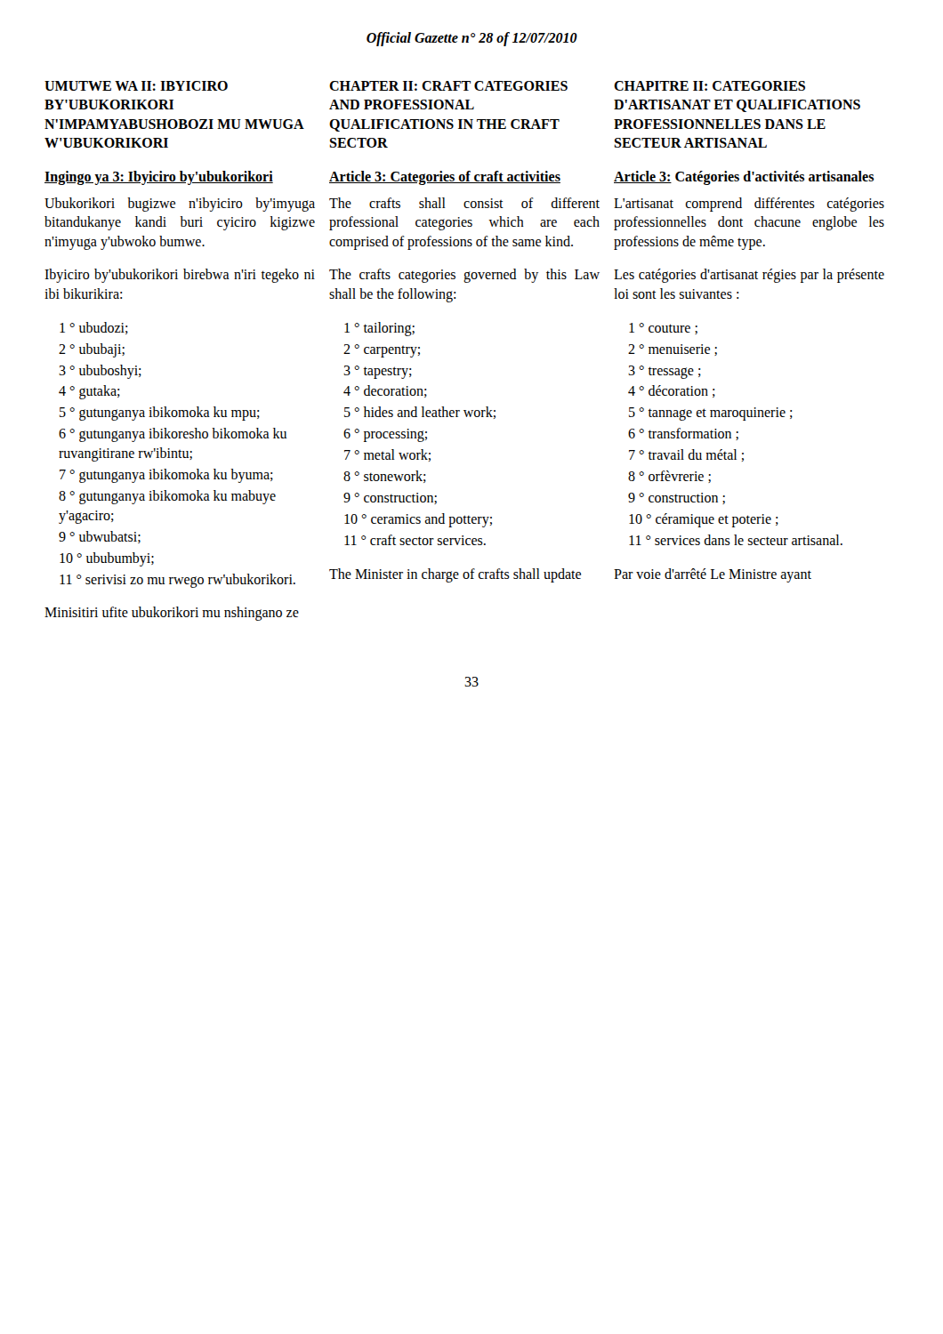Official Gazette n° 28 of 12/07/2010
| UMUTWE WA II: IBYICIRO BY'UBUKORIKORI N'IMPAMYABUSHOBOZI MU MWUGA W'UBUKORIKORI Ingingo ya 3: Ibyiciro by'ubukorikori Ubukorikori bugizwe n'ibyiciro by'imyuga bitandukanye kandi buri cyiciro kigizwe n'imyuga y'ubwoko bumwe. Ibyiciro by'ubukorikori birebwa n'iri tegeko ni ibi bikurikira: 1 ° ubudozi; 2 ° ububaji; 3 ° ububoshyi; 4 ° gutaka; 5 ° gutunganya ibikomoka ku mpu; 6 ° gutunganya ibikoresho bikomoka ku ruvangitirane rw'ibintu; 7 ° gutunganya ibikomoka ku byuma; 8 ° gutunganya ibikomoka ku mabuye y'agaciro; 9 ° ubwubatsi; 10 ° ububumbyi; 11 ° serivisi zo mu rwego rw'ubukorikori. Minisitiri ufite ubukorikori mu nshingano ze | CHAPTER II: CRAFT CATEGORIES AND PROFESSIONAL QUALIFICATIONS IN THE CRAFT SECTOR Article 3: Categories of craft activities The crafts shall consist of different professional categories which are each comprised of professions of the same kind. The crafts categories governed by this Law shall be the following: 1 ° tailoring; 2 ° carpentry; 3 ° tapestry; 4 ° decoration; 5 ° hides and leather work; 6 ° processing; 7 ° metal work; 8 ° stonework; 9 ° construction; 10 ° ceramics and pottery; 11 ° craft sector services. The Minister in charge of crafts shall update | CHAPITRE II: CATEGORIES D'ARTISANAT ET QUALIFICATIONS PROFESSIONNELLES DANS LE SECTEUR ARTISANAL Article 3: Catégories d'activités artisanales L'artisanat comprend différentes catégories professionnelles dont chacune englobe les professions de même type. Les catégories d'artisanat régies par la présente loi sont les suivantes : 1 ° couture ; 2 ° menuiserie ; 3 ° tressage ; 4 ° décoration ; 5 ° tannage et maroquinerie ; 6 ° transformation ; 7 ° travail du métal ; 8 ° orfèvrerie ; 9 ° construction ; 10 ° céramique et poterie ; 11 ° services dans le secteur artisanal. Par voie d'arrêté Le Ministre ayant |
33